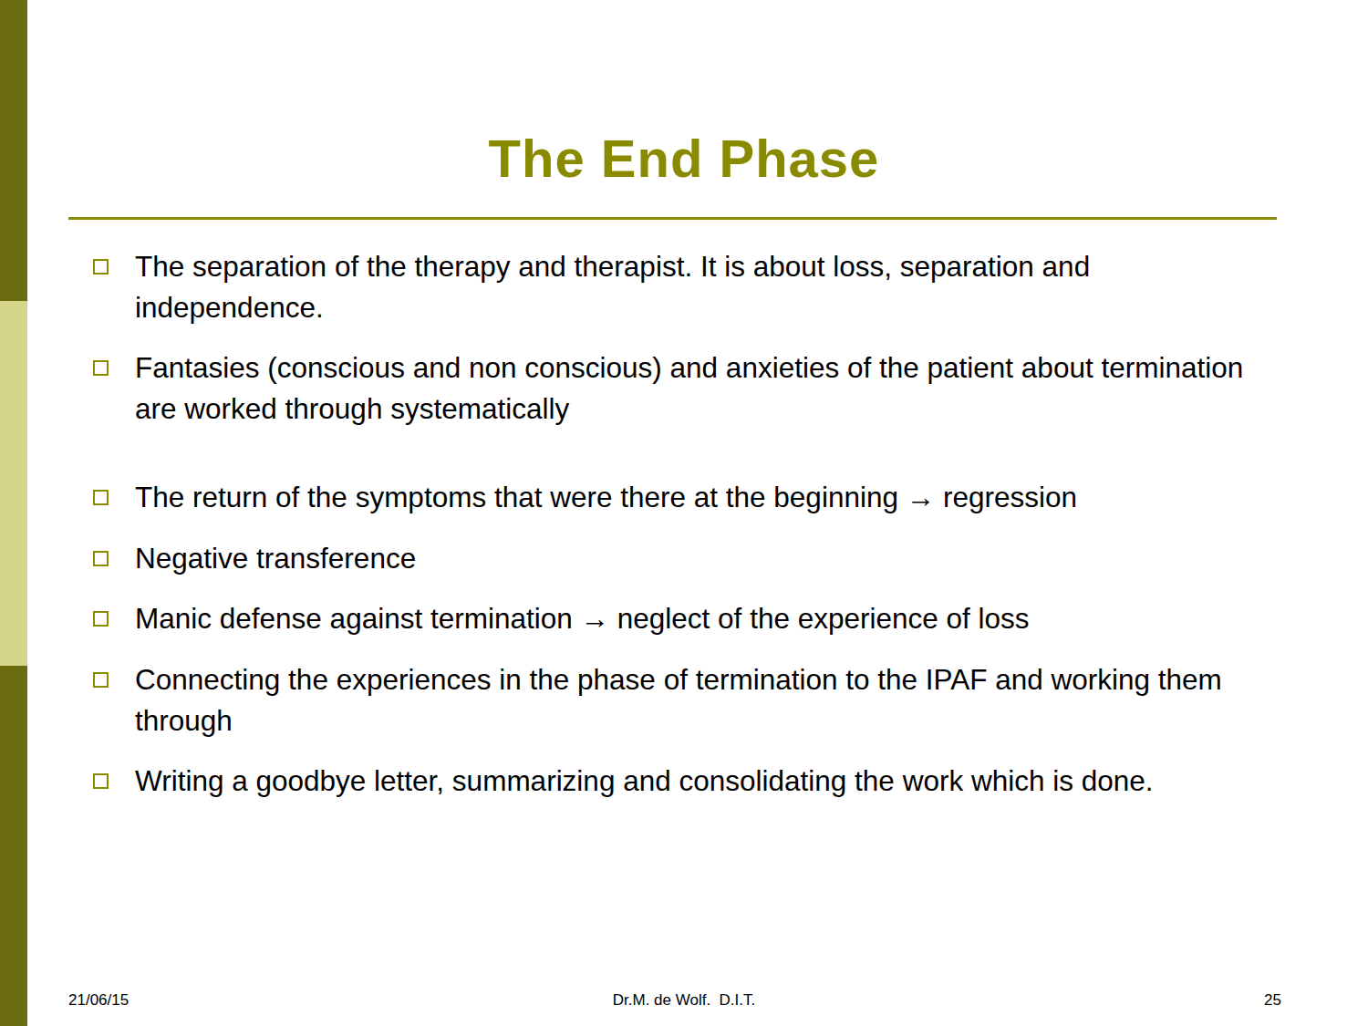The End Phase
The separation of the therapy and therapist. It is about loss, separation and independence.
Fantasies (conscious and non conscious) and anxieties of the patient about termination are worked through systematically
The return of the symptoms that were there at the beginning → regression
Negative transference
Manic defense against termination → neglect of the experience of loss
Connecting the experiences in the phase of termination to the IPAF and working them through
Writing a goodbye letter, summarizing and consolidating the work which is done.
21/06/15 Dr.M. de Wolf. D.I.T. 25